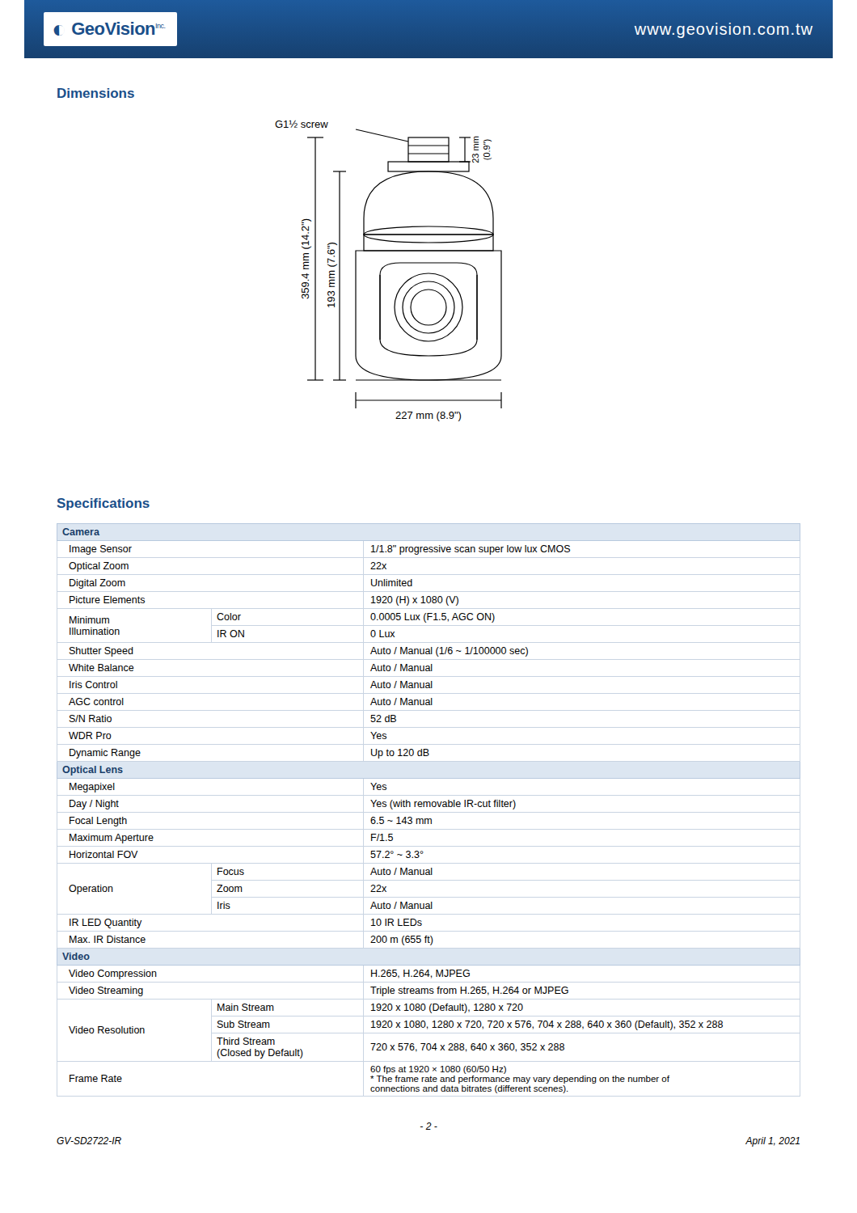◐ GeoVisionInc.
www.geovision.com.tw
Dimensions
G1½ screw 227 mm (8.9") 359.4 mm (14.2") 193 mm (7.6") 23 mm (0.9")
Specifications
| Camera |
| Image Sensor | 1/1.8" progressive scan super low lux CMOS |
| Optical Zoom | 22x |
| Digital Zoom | Unlimited |
| Picture Elements | 1920 (H) x 1080 (V) |
| Minimum Illumination | Color | 0.0005 Lux (F1.5, AGC ON) |
| IR ON | 0 Lux |
| Shutter Speed | Auto / Manual (1/6 ~ 1/100000 sec) |
| White Balance | Auto / Manual |
| Iris Control | Auto / Manual |
| AGC control | Auto / Manual |
| S/N Ratio | 52 dB |
| WDR Pro | Yes |
| Dynamic Range | Up to 120 dB |
| Optical Lens |
| Megapixel | Yes |
| Day / Night | Yes (with removable IR-cut filter) |
| Focal Length | 6.5 ~ 143 mm |
| Maximum Aperture | F/1.5 |
| Horizontal FOV | 57.2° ~ 3.3° |
| Operation | Focus | Auto / Manual |
| Zoom | 22x |
| Iris | Auto / Manual |
| IR LED Quantity | 10 IR LEDs |
| Max. IR Distance | 200 m (655 ft) |
| Video |
| Video Compression | H.265, H.264, MJPEG |
| Video Streaming | Triple streams from H.265, H.264 or MJPEG |
| Video Resolution | Main Stream | 1920 x 1080 (Default), 1280 x 720 |
| Sub Stream | 1920 x 1080, 1280 x 720, 720 x 576, 704 x 288, 640 x 360 (Default), 352 x 288 |
| Third Stream (Closed by Default) | 720 x 576, 704 x 288, 640 x 360, 352 x 288 |
| Frame Rate | 60 fps at 1920 × 1080 (60/50 Hz) * The frame rate and performance may vary depending on the number of connections and data bitrates (different scenes). |
- 2 -
GV-SD2722-IR
April 1, 2021